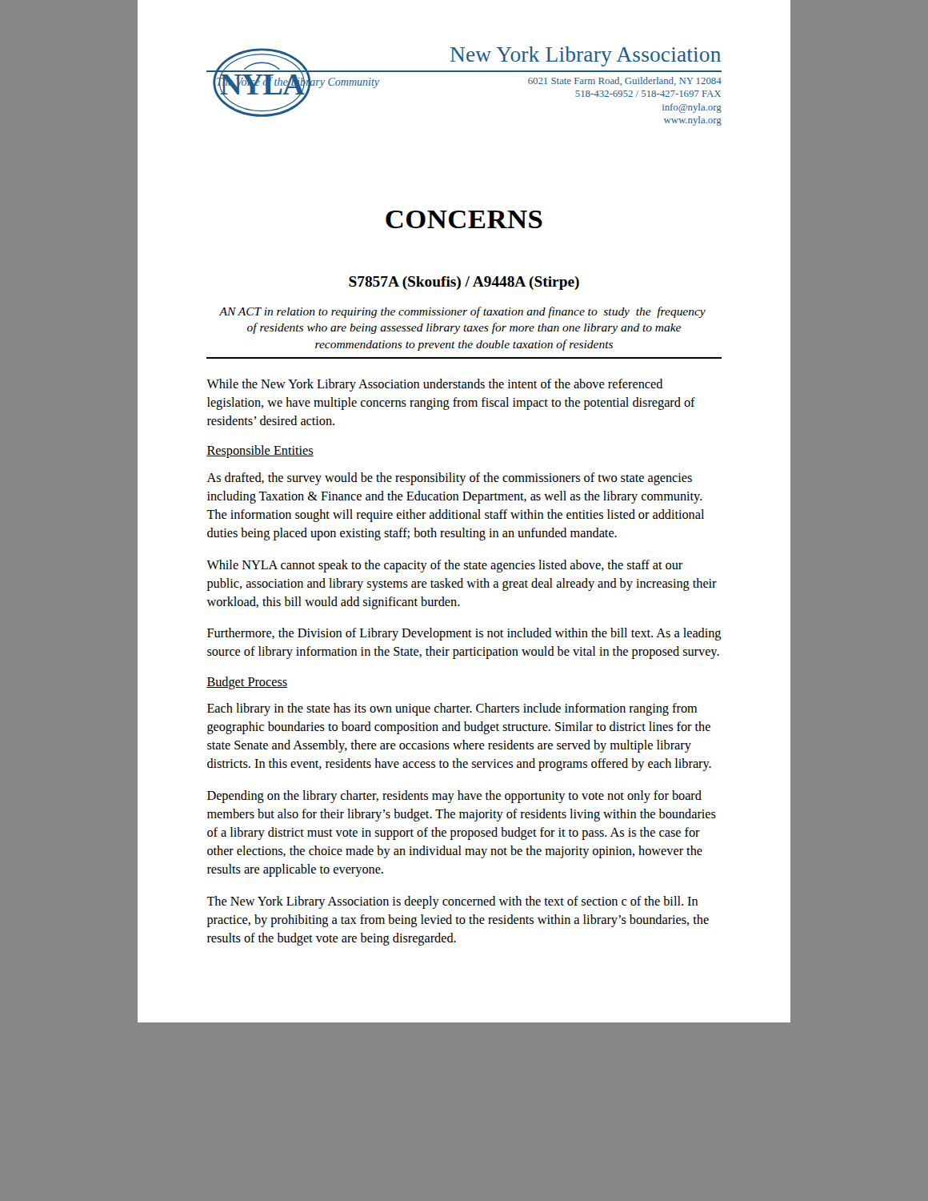NYLA
New York Library Association
The Voice of the Library Community
6021 State Farm Road, Guilderland, NY 12084
518-432-6952 / 518-427-1697 FAX
info@nyla.org
www.nyla.org
CONCERNS
S7857A (Skoufis) / A9448A (Stirpe)
AN ACT in relation to requiring the commissioner of taxation and finance to study the frequency of residents who are being assessed library taxes for more than one library and to make recommendations to prevent the double taxation of residents
While the New York Library Association understands the intent of the above referenced legislation, we have multiple concerns ranging from fiscal impact to the potential disregard of residents’ desired action.
Responsible Entities
As drafted, the survey would be the responsibility of the commissioners of two state agencies including Taxation & Finance and the Education Department, as well as the library community. The information sought will require either additional staff within the entities listed or additional duties being placed upon existing staff; both resulting in an unfunded mandate.
While NYLA cannot speak to the capacity of the state agencies listed above, the staff at our public, association and library systems are tasked with a great deal already and by increasing their workload, this bill would add significant burden.
Furthermore, the Division of Library Development is not included within the bill text. As a leading source of library information in the State, their participation would be vital in the proposed survey.
Budget Process
Each library in the state has its own unique charter. Charters include information ranging from geographic boundaries to board composition and budget structure. Similar to district lines for the state Senate and Assembly, there are occasions where residents are served by multiple library districts. In this event, residents have access to the services and programs offered by each library.
Depending on the library charter, residents may have the opportunity to vote not only for board members but also for their library’s budget. The majority of residents living within the boundaries of a library district must vote in support of the proposed budget for it to pass. As is the case for other elections, the choice made by an individual may not be the majority opinion, however the results are applicable to everyone.
The New York Library Association is deeply concerned with the text of section c of the bill. In practice, by prohibiting a tax from being levied to the residents within a library’s boundaries, the results of the budget vote are being disregarded.